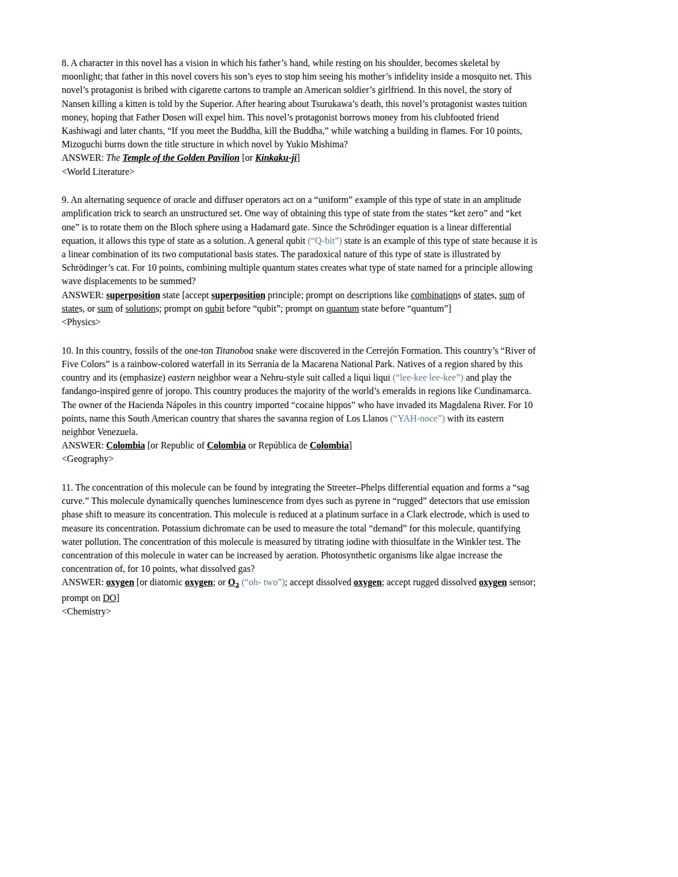8. A character in this novel has a vision in which his father’s hand, while resting on his shoulder, becomes skeletal by moonlight; that father in this novel covers his son’s eyes to stop him seeing his mother’s infidelity inside a mosquito net. This novel’s protagonist is bribed with cigarette cartons to trample an American soldier’s girlfriend. In this novel, the story of Nansen killing a kitten is told by the Superior. After hearing about Tsurukawa’s death, this novel’s protagonist wastes tuition money, hoping that Father Dosen will expel him. This novel’s protagonist borrows money from his clubfooted friend Kashiwagi and later chants, “If you meet the Buddha, kill the Buddha,” while watching a building in flames. For 10 points, Mizoguchi burns down the title structure in which novel by Yukio Mishima?
ANSWER: The Temple of the Golden Pavilion [or Kinkaku-ji]
<World Literature>
9. An alternating sequence of oracle and diffuser operators act on a “uniform” example of this type of state in an amplitude amplification trick to search an unstructured set. One way of obtaining this type of state from the states “ket zero” and “ket one” is to rotate them on the Bloch sphere using a Hadamard gate. Since the Schrödinger equation is a linear differential equation, it allows this type of state as a solution. A general qubit (“Q-bit”) state is an example of this type of state because it is a linear combination of its two computational basis states. The paradoxical nature of this type of state is illustrated by Schrödinger’s cat. For 10 points, combining multiple quantum states creates what type of state named for a principle allowing wave displacements to be summed?
ANSWER: superposition state [accept superposition principle; prompt on descriptions like combinations of states, sum of states, or sum of solutions; prompt on qubit before “qubit”; prompt on quantum state before “quantum”]
<Physics>
10. In this country, fossils of the one-ton Titanoboa snake were discovered in the Cerrejón Formation. This country’s “River of Five Colors” is a rainbow-colored waterfall in its Serranía de la Macarena National Park. Natives of a region shared by this country and its (emphasize) eastern neighbor wear a Nehru-style suit called a liqui liqui (“lee-kee lee-kee”) and play the fandango-inspired genre of joropo. This country produces the majority of the world’s emeralds in regions like Cundinamarca. The owner of the Hacienda Nápoles in this country imported “cocaine hippos” who have invaded its Magdalena River. For 10 points, name this South American country that shares the savanna region of Los Llanos (“YAH-noce”) with its eastern neighbor Venezuela.
ANSWER: Colombia [or Republic of Colombia or República de Colombia]
<Geography>
11. The concentration of this molecule can be found by integrating the Streeter–Phelps differential equation and forms a “sag curve.” This molecule dynamically quenches luminescence from dyes such as pyrene in “rugged” detectors that use emission phase shift to measure its concentration. This molecule is reduced at a platinum surface in a Clark electrode, which is used to measure its concentration. Potassium dichromate can be used to measure the total “demand” for this molecule, quantifying water pollution. The concentration of this molecule is measured by titrating iodine with thiosulfate in the Winkler test. The concentration of this molecule in water can be increased by aeration. Photosynthetic organisms like algae increase the concentration of, for 10 points, what dissolved gas?
ANSWER: oxygen [or diatomic oxygen; or O2 (“oh- two”); accept dissolved oxygen; accept rugged dissolved oxygen sensor; prompt on DO]
<Chemistry>